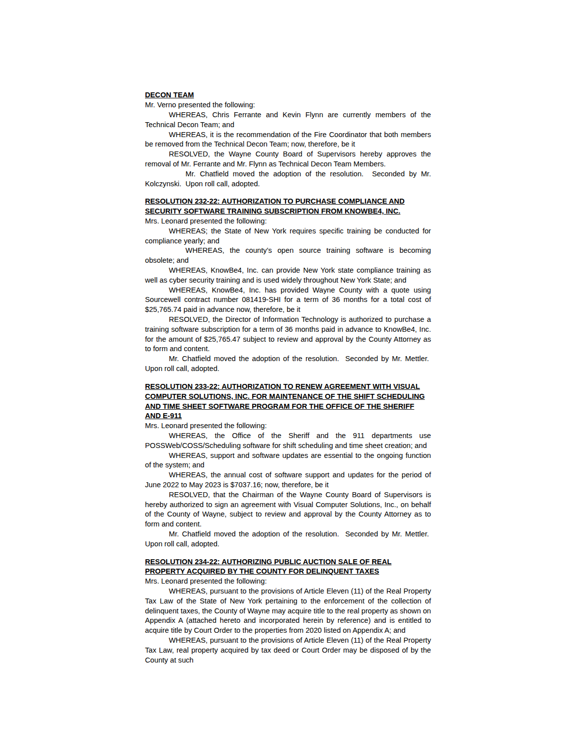DECON TEAM
Mr. Verno presented the following:
WHEREAS, Chris Ferrante and Kevin Flynn are currently members of the Technical Decon Team; and
WHEREAS, it is the recommendation of the Fire Coordinator that both members be removed from the Technical Decon Team; now, therefore, be it
RESOLVED, the Wayne County Board of Supervisors hereby approves the removal of Mr. Ferrante and Mr. Flynn as Technical Decon Team Members.
Mr. Chatfield moved the adoption of the resolution. Seconded by Mr. Kolczynski. Upon roll call, adopted.
RESOLUTION 232-22: AUTHORIZATION TO PURCHASE COMPLIANCE AND SECURITY SOFTWARE TRAINING SUBSCRIPTION FROM KNOWBE4, INC.
Mrs. Leonard presented the following:
WHEREAS; the State of New York requires specific training be conducted for compliance yearly; and
WHEREAS, the county’s open source training software is becoming obsolete; and
WHEREAS, KnowBe4, Inc. can provide New York state compliance training as well as cyber security training and is used widely throughout New York State; and
WHEREAS, KnowBe4, Inc. has provided Wayne County with a quote using Sourcewell contract number 081419-SHI for a term of 36 months for a total cost of $25,765.74 paid in advance now, therefore, be it
RESOLVED, the Director of Information Technology is authorized to purchase a training software subscription for a term of 36 months paid in advance to KnowBe4, Inc. for the amount of $25,765.47 subject to review and approval by the County Attorney as to form and content.
Mr. Chatfield moved the adoption of the resolution. Seconded by Mr. Mettler. Upon roll call, adopted.
RESOLUTION 233-22: AUTHORIZATION TO RENEW AGREEMENT WITH VISUAL COMPUTER SOLUTIONS, INC. FOR MAINTENANCE OF THE SHIFT SCHEDULING AND TIME SHEET SOFTWARE PROGRAM FOR THE OFFICE OF THE SHERIFF AND E-911
Mrs. Leonard presented the following:
WHEREAS, the Office of the Sheriff and the 911 departments use POSSWeb/COSS/Scheduling software for shift scheduling and time sheet creation; and
WHEREAS, support and software updates are essential to the ongoing function of the system; and
WHEREAS, the annual cost of software support and updates for the period of June 2022 to May 2023 is $7037.16; now, therefore, be it
RESOLVED, that the Chairman of the Wayne County Board of Supervisors is hereby authorized to sign an agreement with Visual Computer Solutions, Inc., on behalf of the County of Wayne, subject to review and approval by the County Attorney as to form and content.
Mr. Chatfield moved the adoption of the resolution. Seconded by Mr. Mettler. Upon roll call, adopted.
RESOLUTION 234-22: AUTHORIZING PUBLIC AUCTION SALE OF REAL PROPERTY ACQUIRED BY THE COUNTY FOR DELINQUENT TAXES
Mrs. Leonard presented the following:
WHEREAS, pursuant to the provisions of Article Eleven (11) of the Real Property Tax Law of the State of New York pertaining to the enforcement of the collection of delinquent taxes, the County of Wayne may acquire title to the real property as shown on Appendix A (attached hereto and incorporated herein by reference) and is entitled to acquire title by Court Order to the properties from 2020 listed on Appendix A; and
WHEREAS, pursuant to the provisions of Article Eleven (11) of the Real Property Tax Law, real property acquired by tax deed or Court Order may be disposed of by the County at such